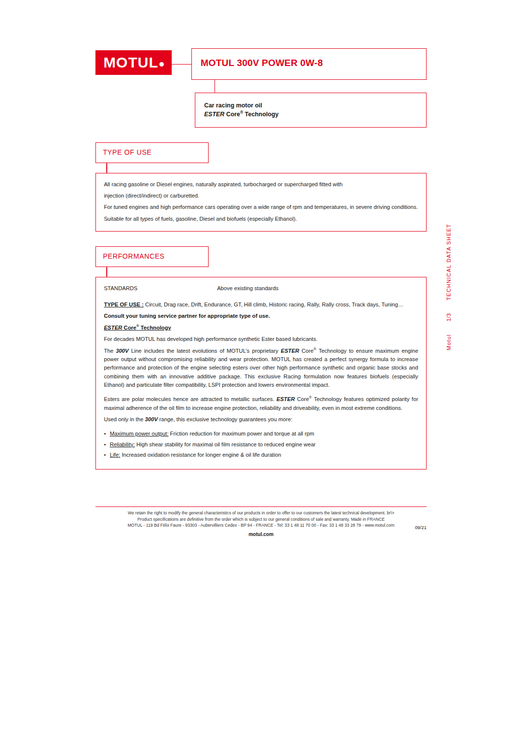MOTUL
MOTUL 300V POWER 0W-8
Car racing motor oil
ESTER Core® Technology
TYPE OF USE
All racing gasoline or Diesel engines, naturally aspirated, turbocharged or supercharged fitted with
injection (direct/indirect) or carburetted.
For tuned engines and high performance cars operating over a wide range of rpm and temperatures, in severe driving conditions.
Suitable for all types of fuels, gasoline, Diesel and biofuels (especially Ethanol).
PERFORMANCES
STANDARDS
Above existing standards
TYPE OF USE : Circuit, Drag race, Drift, Endurance, GT, Hill climb, Historic racing, Rally, Rally cross, Track days, Tuning…
Consult your tuning service partner for appropriate type of use.
ESTER Core® Technology
For decades MOTUL has developed high performance synthetic Ester based lubricants.
The 300V Line includes the latest evolutions of MOTUL’s proprietary ESTER Core® Technology to ensure maximum engine power output without compromising reliability and wear protection. MOTUL has created a perfect synergy formula to increase performance and protection of the engine selecting esters over other high performance synthetic and organic base stocks and combining them with an innovative additive package. This exclusive Racing formulation now features biofuels (especially Ethanol) and particulate filter compatibility, LSPI protection and lowers environmental impact.
Esters are polar molecules hence are attracted to metallic surfaces. ESTER Core® Technology features optimized polarity for maximal adherence of the oil film to increase engine protection, reliability and driveability, even in most extreme conditions.
Used only in the 300V range, this exclusive technology guarantees you more:
Maximum power output: Friction reduction for maximum power and torque at all rpm
Reliability: High shear stability for maximal oil film resistance to reduced engine wear
Life: Increased oxidation resistance for longer engine & oil life duration
Motul 1/3 TECHNICAL DATA SHEET
09/21
We retain the right to modify the general characteristics of our products in order to offer to our customers the latest technical development. br\>
Product specifications are definitive from the order which is subject to our general conditions of sale and warranty. Made in FRANCE
MOTUL - 119 Bd Félix Faure - 93303 - Aubervilliers Cedex - BP 94 - FRANCE - Tel: 33 1 48 11 70 00 - Fax: 33 1 48 33 28 79 - www.motul.com
motul.com